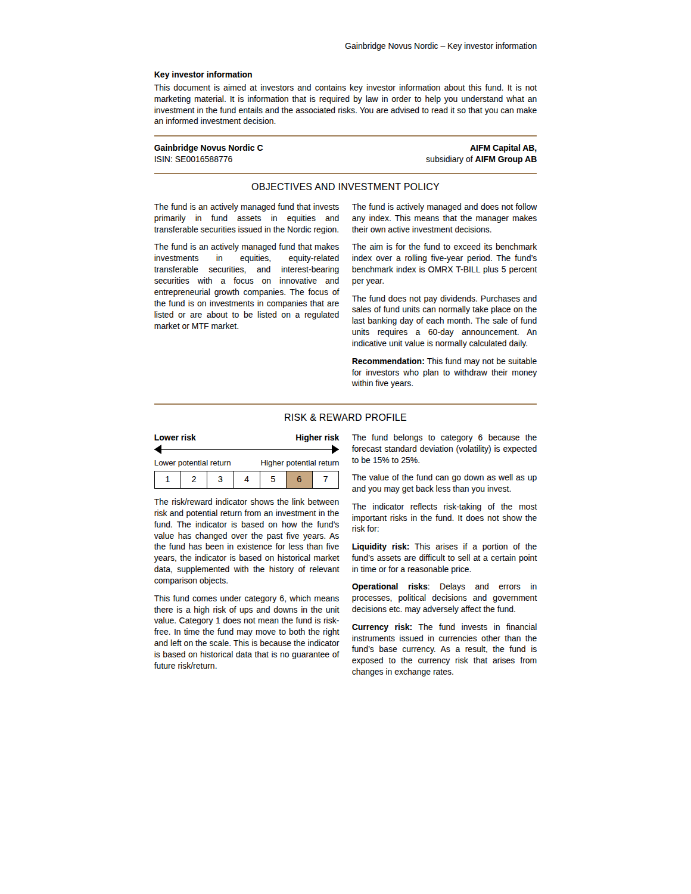Gainbridge Novus Nordic – Key investor information
Key investor information
This document is aimed at investors and contains key investor information about this fund. It is not marketing material. It is information that is required by law in order to help you understand what an investment in the fund entails and the associated risks. You are advised to read it so that you can make an informed investment decision.
Gainbridge Novus Nordic C
ISIN: SE0016588776
AIFM Capital AB,
subsidiary of AIFM Group AB
OBJECTIVES AND INVESTMENT POLICY
The fund is an actively managed fund that invests primarily in fund assets in equities and transferable securities issued in the Nordic region.
The fund is an actively managed fund that makes investments in equities, equity-related transferable securities, and interest-bearing securities with a focus on innovative and entrepreneurial growth companies. The focus of the fund is on investments in companies that are listed or are about to be listed on a regulated market or MTF market.
The fund is actively managed and does not follow any index. This means that the manager makes their own active investment decisions.
The aim is for the fund to exceed its benchmark index over a rolling five-year period. The fund’s benchmark index is OMRX T-BILL plus 5 percent per year.
The fund does not pay dividends. Purchases and sales of fund units can normally take place on the last banking day of each month. The sale of fund units requires a 60-day announcement. An indicative unit value is normally calculated daily.
Recommendation: This fund may not be suitable for investors who plan to withdraw their money within five years.
RISK & REWARD PROFILE
Lower risk Higher risk
Lower potential return Higher potential return
| 1 | 2 | 3 | 4 | 5 | 6 | 7 |
The risk/reward indicator shows the link between risk and potential return from an investment in the fund. The indicator is based on how the fund’s value has changed over the past five years. As the fund has been in existence for less than five years, the indicator is based on historical market data, supplemented with the history of relevant comparison objects.
This fund comes under category 6, which means there is a high risk of ups and downs in the unit value. Category 1 does not mean the fund is risk-free. In time the fund may move to both the right and left on the scale. This is because the indicator is based on historical data that is no guarantee of future risk/return.
The fund belongs to category 6 because the forecast standard deviation (volatility) is expected to be 15% to 25%.
The value of the fund can go down as well as up and you may get back less than you invest.
The indicator reflects risk-taking of the most important risks in the fund. It does not show the risk for:
Liquidity risk: This arises if a portion of the fund’s assets are difficult to sell at a certain point in time or for a reasonable price.
Operational risks: Delays and errors in processes, political decisions and government decisions etc. may adversely affect the fund.
Currency risk: The fund invests in financial instruments issued in currencies other than the fund’s base currency. As a result, the fund is exposed to the currency risk that arises from changes in exchange rates.